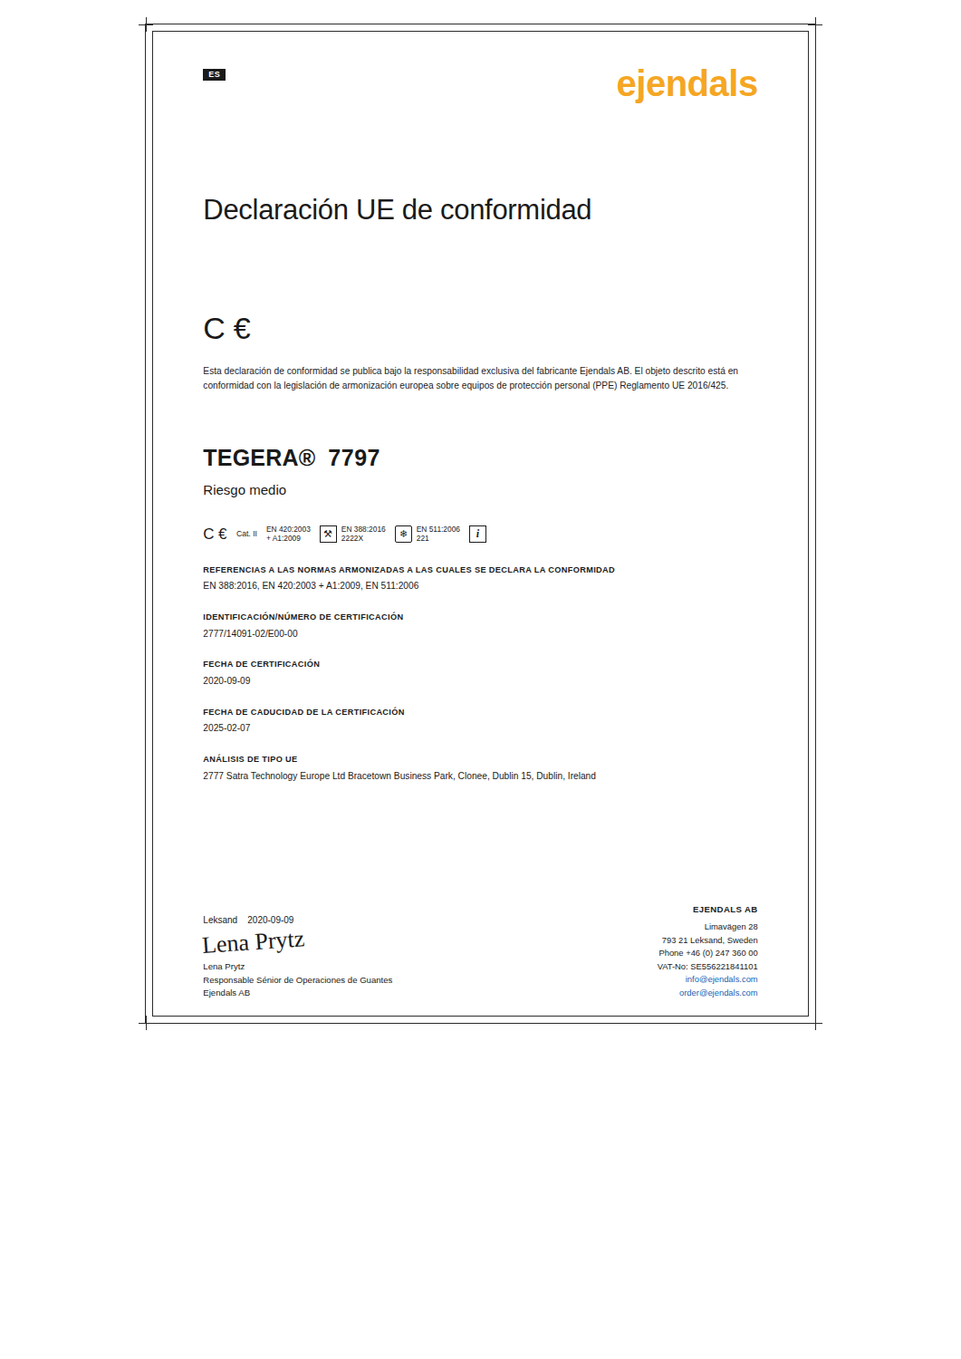ES ejendals
Declaración UE de conformidad
C €
Esta declaración de conformidad se publica bajo la responsabilidad exclusiva del fabricante Ejendals AB. El objeto descrito está en conformidad con la legislación de armonización europea sobre equipos de protección personal (PPE) Reglamento UE 2016/425.
TEGERA® 7797
Riesgo medio
C € Cat. II EN 420:2003
+ A1:2009 ⚒EN 388:2016
2222X ❄EN 511:2006
221 i
Referencias a las normas armonizadas a las cuales se declara la conformidad
EN 388:2016, EN 420:2003 + A1:2009, EN 511:2006
Identificación/número de certificación
2777/14091-02/E00-00
Fecha de certificación
2020-09-09
Fecha de caducidad de la certificación
2025-02-07
Análisis de tipo UE
2777 Satra Technology Europe Ltd Bracetown Business Park, Clonee, Dublin 15, Dublin, Ireland
Leksand 2020-09-09
Lena Prytz
Lena Prytz
Responsable Sénior de Operaciones de Guantes
Ejendals AB
EJENDALS AB
Limavägen 28
793 21 Leksand, Sweden
Phone +46 (0) 247 360 00
VAT-No: SE556221841101
info@ejendals.com
order@ejendals.com